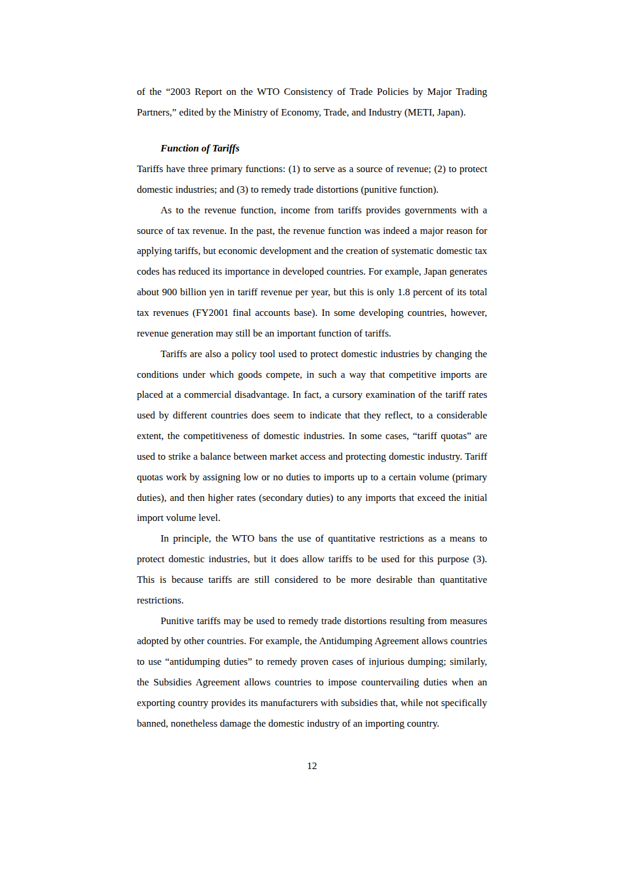of the “2003 Report on the WTO Consistency of Trade Policies by Major Trading Partners,” edited by the Ministry of Economy, Trade, and Industry (METI, Japan).
Function of Tariffs
Tariffs have three primary functions: (1) to serve as a source of revenue; (2) to protect domestic industries; and (3) to remedy trade distortions (punitive function).
As to the revenue function, income from tariffs provides governments with a source of tax revenue. In the past, the revenue function was indeed a major reason for applying tariffs, but economic development and the creation of systematic domestic tax codes has reduced its importance in developed countries. For example, Japan generates about 900 billion yen in tariff revenue per year, but this is only 1.8 percent of its total tax revenues (FY2001 final accounts base). In some developing countries, however, revenue generation may still be an important function of tariffs.
Tariffs are also a policy tool used to protect domestic industries by changing the conditions under which goods compete, in such a way that competitive imports are placed at a commercial disadvantage. In fact, a cursory examination of the tariff rates used by different countries does seem to indicate that they reflect, to a considerable extent, the competitiveness of domestic industries. In some cases, “tariff quotas” are used to strike a balance between market access and protecting domestic industry. Tariff quotas work by assigning low or no duties to imports up to a certain volume (primary duties), and then higher rates (secondary duties) to any imports that exceed the initial import volume level.
In principle, the WTO bans the use of quantitative restrictions as a means to protect domestic industries, but it does allow tariffs to be used for this purpose (3). This is because tariffs are still considered to be more desirable than quantitative restrictions.
Punitive tariffs may be used to remedy trade distortions resulting from measures adopted by other countries. For example, the Antidumping Agreement allows countries to use “antidumping duties” to remedy proven cases of injurious dumping; similarly, the Subsidies Agreement allows countries to impose countervailing duties when an exporting country provides its manufacturers with subsidies that, while not specifically banned, nonetheless damage the domestic industry of an importing country.
12